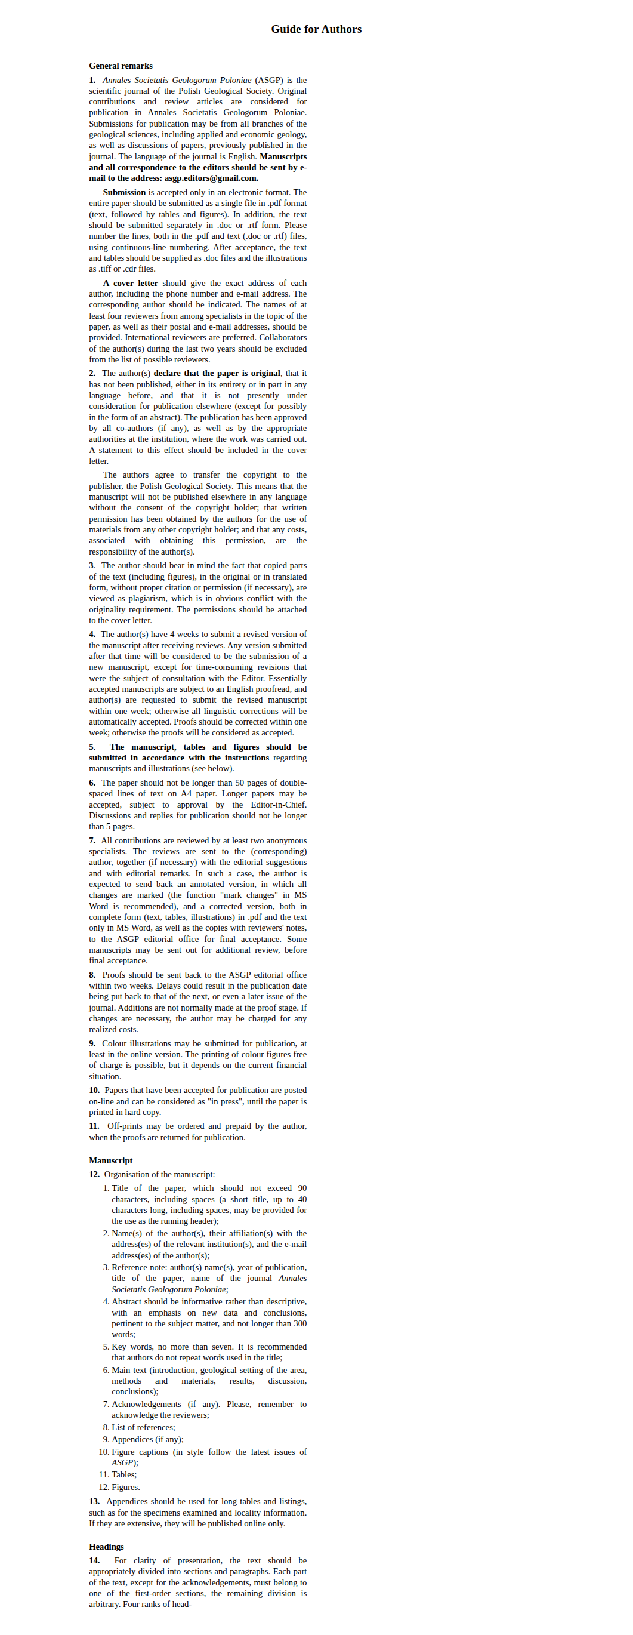Guide for Authors
General remarks
1. Annales Societatis Geologorum Poloniae (ASGP) is the scientific journal of the Polish Geological Society. Original contributions and review articles are considered for publication in Annales Societatis Geologorum Poloniae. Submissions for publication may be from all branches of the geological sciences, including applied and economic geology, as well as discussions of papers, previously published in the journal. The language of the journal is English. Manuscripts and all correspondence to the editors should be sent by e-mail to the address: asgp.editors@gmail.com.
Submission is accepted only in an electronic format. The entire paper should be submitted as a single file in .pdf format (text, followed by tables and figures). In addition, the text should be submitted separately in .doc or .rtf form. Please number the lines, both in the .pdf and text (.doc or .rtf) files, using continuous-line numbering. After acceptance, the text and tables should be supplied as .doc files and the illustrations as .tiff or .cdr files.
A cover letter should give the exact address of each author, including the phone number and e-mail address. The corresponding author should be indicated. The names of at least four reviewers from among specialists in the topic of the paper, as well as their postal and e-mail addresses, should be provided. International reviewers are preferred. Collaborators of the author(s) during the last two years should be excluded from the list of possible reviewers.
2. The author(s) declare that the paper is original, that it has not been published, either in its entirety or in part in any language before, and that it is not presently under consideration for publication elsewhere (except for possibly in the form of an abstract). The publication has been approved by all co-authors (if any), as well as by the appropriate authorities at the institution, where the work was carried out. A statement to this effect should be included in the cover letter.
The authors agree to transfer the copyright to the publisher, the Polish Geological Society. This means that the manuscript will not be published elsewhere in any language without the consent of the copyright holder; that written permission has been obtained by the authors for the use of materials from any other copyright holder; and that any costs, associated with obtaining this permission, are the responsibility of the author(s).
3. The author should bear in mind the fact that copied parts of the text (including figures), in the original or in translated form, without proper citation or permission (if necessary), are viewed as plagiarism, which is in obvious conflict with the originality requirement. The permissions should be attached to the cover letter.
4. The author(s) have 4 weeks to submit a revised version of the manuscript after receiving reviews. Any version submitted after that time will be considered to be the submission of a new manuscript, except for time-consuming revisions that were the subject of consultation with the Editor. Essentially accepted manuscripts are subject to an English proofread, and author(s) are requested to submit the revised manuscript within one week; otherwise all linguistic corrections will be automatically accepted. Proofs should be corrected within one week; otherwise the proofs will be considered as accepted.
5. The manuscript, tables and figures should be submitted in accordance with the instructions regarding manuscripts and illustrations (see below).
6. The paper should not be longer than 50 pages of double-spaced lines of text on A4 paper. Longer papers may be accepted, subject to approval by the Editor-in-Chief. Discussions and replies for publication should not be longer than 5 pages.
7. All contributions are reviewed by at least two anonymous specialists. The reviews are sent to the (corresponding) author, together (if necessary) with the editorial suggestions and with editorial remarks. In such a case, the author is expected to send back an annotated version, in which all changes are marked (the function "mark changes" in MS Word is recommended), and a corrected version, both in complete form (text, tables, illustrations) in .pdf and the text only in MS Word, as well as the copies with reviewers' notes, to the ASGP editorial office for final acceptance. Some manuscripts may be sent out for additional review, before final acceptance.
8. Proofs should be sent back to the ASGP editorial office within two weeks. Delays could result in the publication date being put back to that of the next, or even a later issue of the journal. Additions are not normally made at the proof stage. If changes are necessary, the author may be charged for any realized costs.
9. Colour illustrations may be submitted for publication, at least in the online version. The printing of colour figures free of charge is possible, but it depends on the current financial situation.
10. Papers that have been accepted for publication are posted on-line and can be considered as "in press", until the paper is printed in hard copy.
11. Off-prints may be ordered and prepaid by the author, when the proofs are returned for publication.
Manuscript
12. Organisation of the manuscript:
Title of the paper, which should not exceed 90 characters, including spaces (a short title, up to 40 characters long, including spaces, may be provided for the use as the running header);
Name(s) of the author(s), their affiliation(s) with the address(es) of the relevant institution(s), and the e-mail address(es) of the author(s);
Reference note: author(s) name(s), year of publication, title of the paper, name of the journal Annales Societatis Geologorum Poloniae;
Abstract should be informative rather than descriptive, with an emphasis on new data and conclusions, pertinent to the subject matter, and not longer than 300 words;
Key words, no more than seven. It is recommended that authors do not repeat words used in the title;
Main text (introduction, geological setting of the area, methods and materials, results, discussion, conclusions);
Acknowledgements (if any). Please, remember to acknowledge the reviewers;
List of references;
Appendices (if any);
Figure captions (in style follow the latest issues of ASGP);
Tables;
Figures.
13. Appendices should be used for long tables and listings, such as for the specimens examined and locality information. If they are extensive, they will be published online only.
Headings
14. For clarity of presentation, the text should be appropriately divided into sections and paragraphs. Each part of the text, except for the acknowledgements, must belong to one of the first-order sections, the remaining division is arbitrary. Four ranks of head-